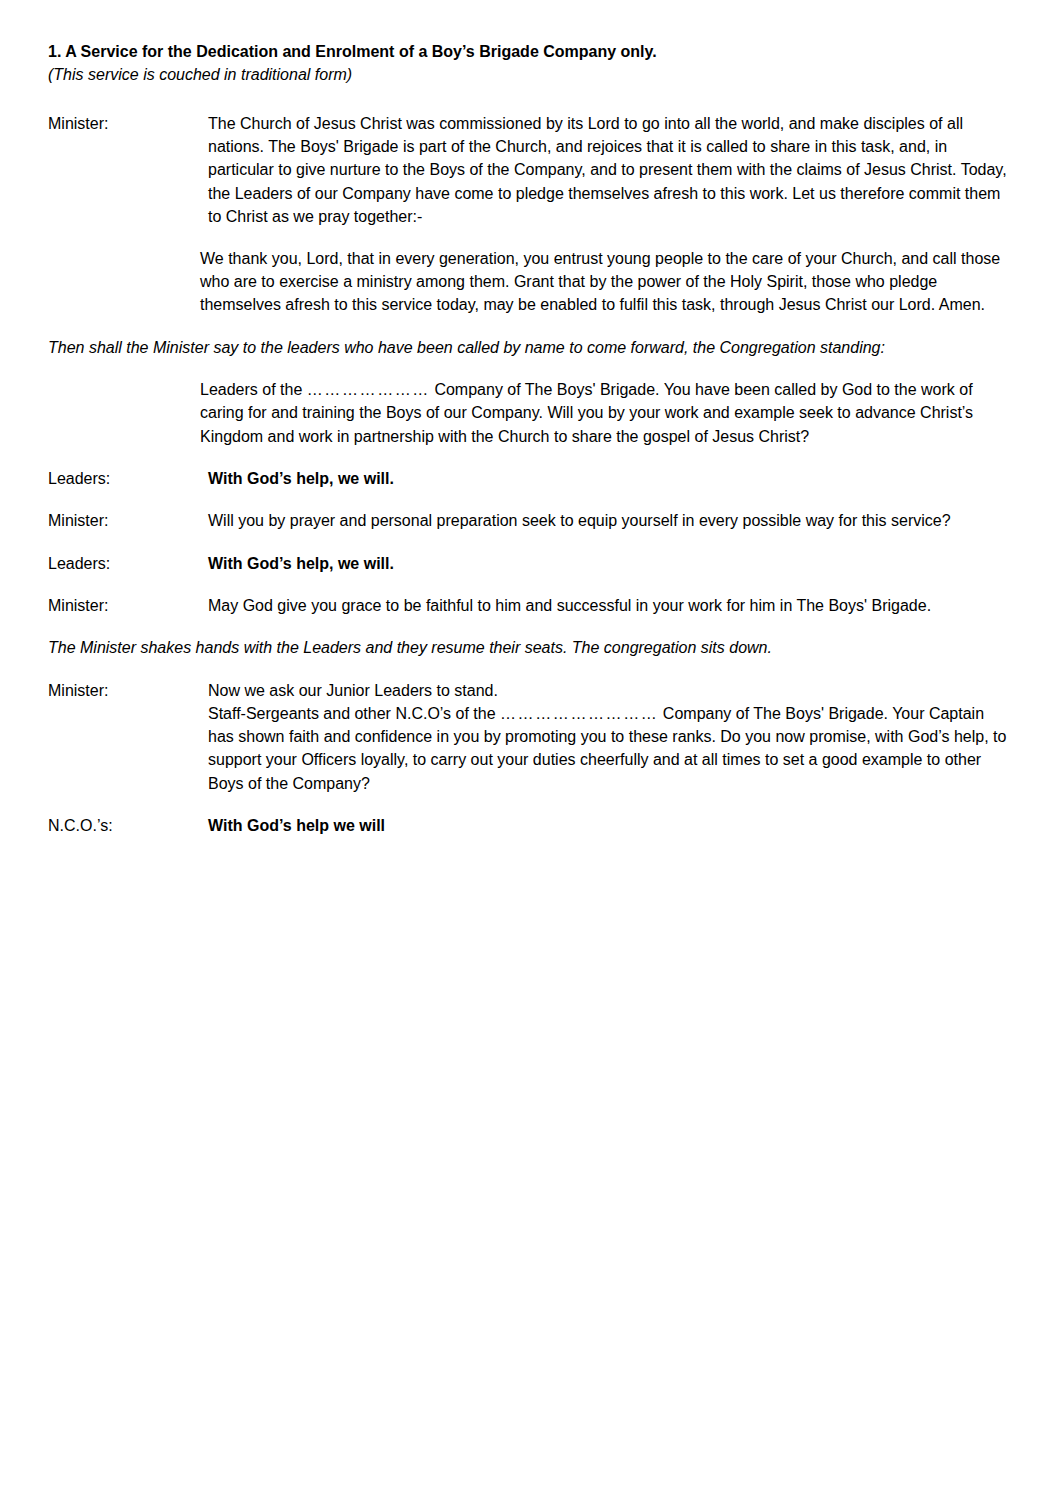1. A Service for the Dedication and Enrolment of a Boy’s Brigade Company only.
(This service is couched in traditional form)
Minister:
The Church of Jesus Christ was commissioned by its Lord to go into all the world, and make disciples of all nations. The Boys' Brigade is part of the Church, and rejoices that it is called to share in this task, and, in particular to give nurture to the Boys of the Company, and to present them with the claims of Jesus Christ. Today, the Leaders of our Company have come to pledge themselves afresh to this work. Let us therefore commit them to Christ as we pray together:-
We thank you, Lord, that in every generation, you entrust young people to the care of your Church, and call those who are to exercise a ministry among them. Grant that by the power of the Holy Spirit, those who pledge themselves afresh to this service today, may be enabled to fulfil this task, through Jesus Christ our Lord. Amen.
Then shall the Minister say to the leaders who have been called by name to come forward, the Congregation standing:
Leaders of the ………………… Company of The Boys' Brigade. You have been called by God to the work of caring for and training the Boys of our Company. Will you by your work and example seek to advance Christ’s Kingdom and work in partnership with the Church to share the gospel of Jesus Christ?
Leaders:
With God’s help, we will.
Minister:
Will you by prayer and personal preparation seek to equip yourself in every possible way for this service?
Leaders:
With God’s help, we will.
Minister:
May God give you grace to be faithful to him and successful in your work for him in The Boys' Brigade.
The Minister shakes hands with the Leaders and they resume their seats. The congregation sits down.
Minister:
Now we ask our Junior Leaders to stand.
Staff-Sergeants and other N.C.O’s of the ……………………… Company of The Boys' Brigade. Your Captain has shown faith and confidence in you by promoting you to these ranks. Do you now promise, with God’s help, to support your Officers loyally, to carry out your duties cheerfully and at all times to set a good example to other Boys of the Company?
N.C.O.’s:
With God’s help we will